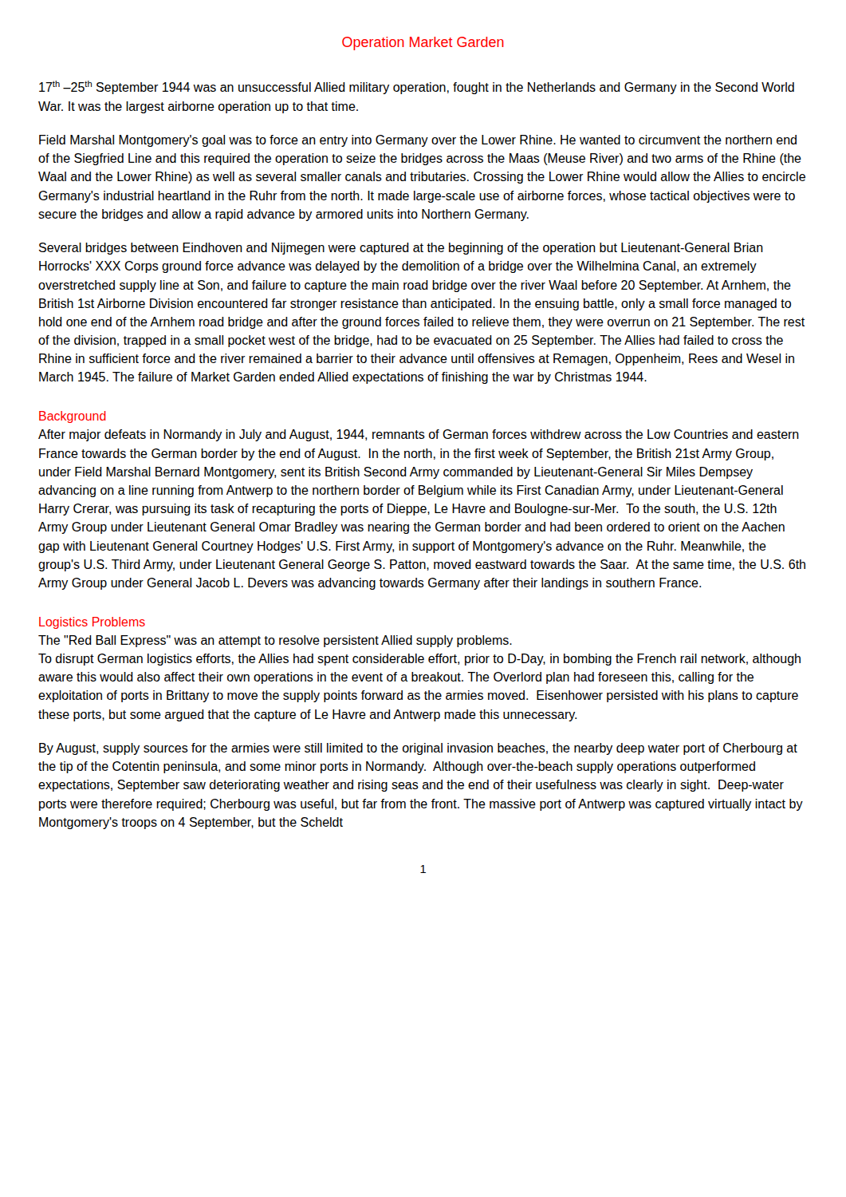Operation Market Garden
17th –25th September 1944 was an unsuccessful Allied military operation, fought in the Netherlands and Germany in the Second World War. It was the largest airborne operation up to that time.
Field Marshal Montgomery's goal was to force an entry into Germany over the Lower Rhine. He wanted to circumvent the northern end of the Siegfried Line and this required the operation to seize the bridges across the Maas (Meuse River) and two arms of the Rhine (the Waal and the Lower Rhine) as well as several smaller canals and tributaries. Crossing the Lower Rhine would allow the Allies to encircle Germany's industrial heartland in the Ruhr from the north. It made large-scale use of airborne forces, whose tactical objectives were to secure the bridges and allow a rapid advance by armored units into Northern Germany.
Several bridges between Eindhoven and Nijmegen were captured at the beginning of the operation but Lieutenant-General Brian Horrocks' XXX Corps ground force advance was delayed by the demolition of a bridge over the Wilhelmina Canal, an extremely overstretched supply line at Son, and failure to capture the main road bridge over the river Waal before 20 September. At Arnhem, the British 1st Airborne Division encountered far stronger resistance than anticipated. In the ensuing battle, only a small force managed to hold one end of the Arnhem road bridge and after the ground forces failed to relieve them, they were overrun on 21 September. The rest of the division, trapped in a small pocket west of the bridge, had to be evacuated on 25 September. The Allies had failed to cross the Rhine in sufficient force and the river remained a barrier to their advance until offensives at Remagen, Oppenheim, Rees and Wesel in March 1945. The failure of Market Garden ended Allied expectations of finishing the war by Christmas 1944.
Background
After major defeats in Normandy in July and August, 1944, remnants of German forces withdrew across the Low Countries and eastern France towards the German border by the end of August. In the north, in the first week of September, the British 21st Army Group, under Field Marshal Bernard Montgomery, sent its British Second Army commanded by Lieutenant-General Sir Miles Dempsey advancing on a line running from Antwerp to the northern border of Belgium while its First Canadian Army, under Lieutenant-General Harry Crerar, was pursuing its task of recapturing the ports of Dieppe, Le Havre and Boulogne-sur-Mer. To the south, the U.S. 12th Army Group under Lieutenant General Omar Bradley was nearing the German border and had been ordered to orient on the Aachen gap with Lieutenant General Courtney Hodges' U.S. First Army, in support of Montgomery's advance on the Ruhr. Meanwhile, the group's U.S. Third Army, under Lieutenant General George S. Patton, moved eastward towards the Saar. At the same time, the U.S. 6th Army Group under General Jacob L. Devers was advancing towards Germany after their landings in southern France.
Logistics Problems
The "Red Ball Express" was an attempt to resolve persistent Allied supply problems.
To disrupt German logistics efforts, the Allies had spent considerable effort, prior to D-Day, in bombing the French rail network, although aware this would also affect their own operations in the event of a breakout. The Overlord plan had foreseen this, calling for the exploitation of ports in Brittany to move the supply points forward as the armies moved. Eisenhower persisted with his plans to capture these ports, but some argued that the capture of Le Havre and Antwerp made this unnecessary.
By August, supply sources for the armies were still limited to the original invasion beaches, the nearby deep water port of Cherbourg at the tip of the Cotentin peninsula, and some minor ports in Normandy. Although over-the-beach supply operations outperformed expectations, September saw deteriorating weather and rising seas and the end of their usefulness was clearly in sight. Deep-water ports were therefore required; Cherbourg was useful, but far from the front. The massive port of Antwerp was captured virtually intact by Montgomery's troops on 4 September, but the Scheldt
1